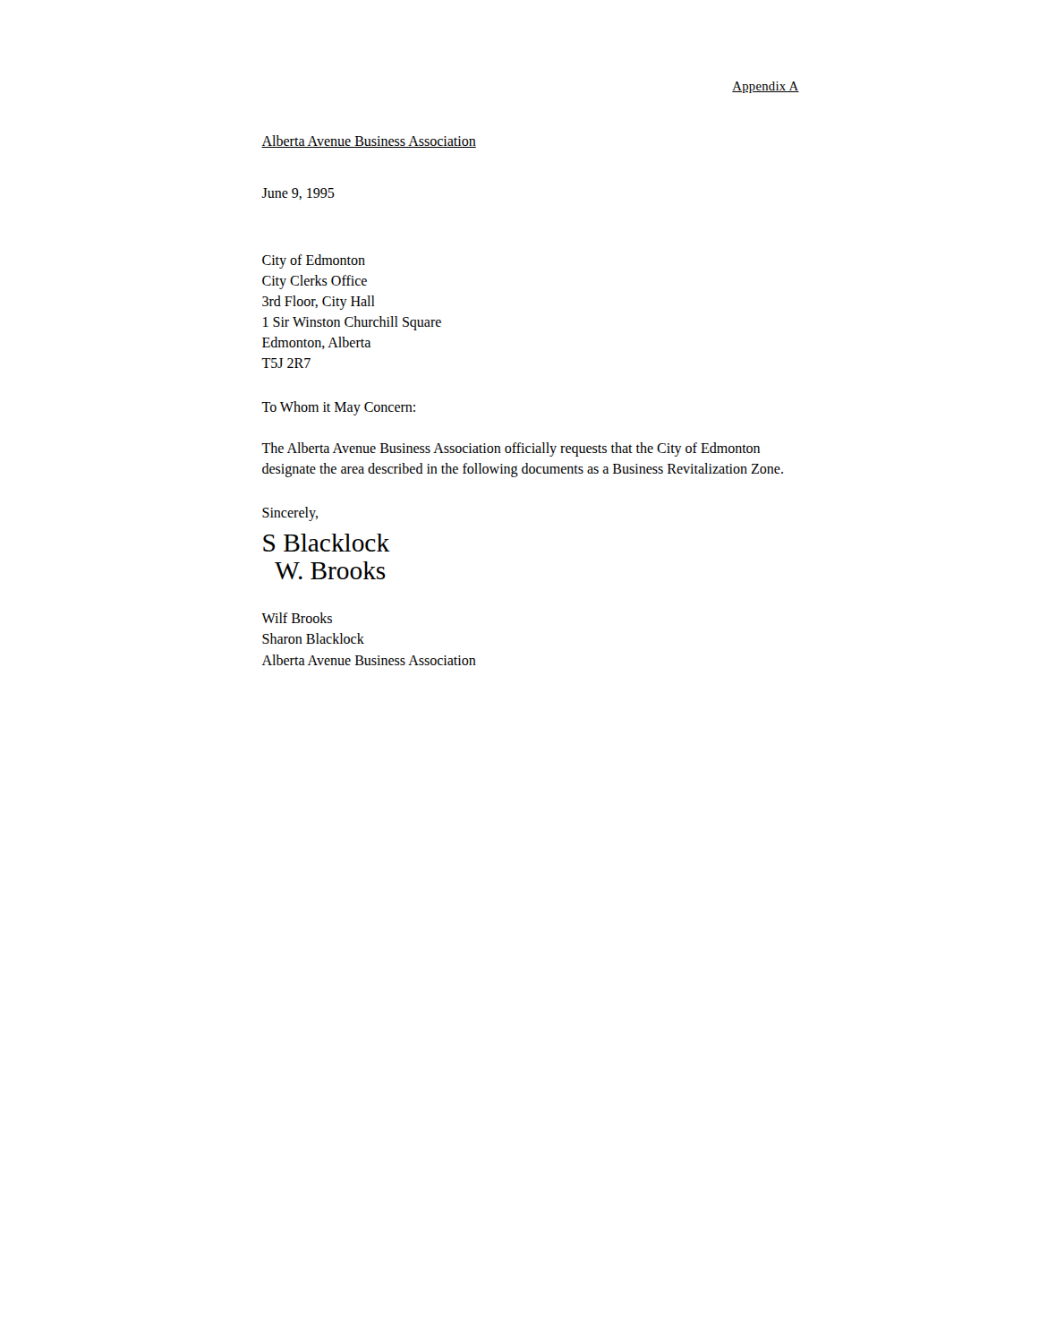Appendix A
Alberta Avenue Business Association
June 9, 1995
City of Edmonton
City Clerks Office
3rd Floor, City Hall
1 Sir Winston Churchill Square
Edmonton, Alberta
T5J 2R7
To Whom it May Concern:
The Alberta Avenue Business Association officially requests that the City of Edmonton designate the area described in the following documents as a Business Revitalization Zone.
Sincerely,
S Blacklock W. Brooks
Wilf Brooks
Sharon Blacklock
Alberta Avenue Business Association